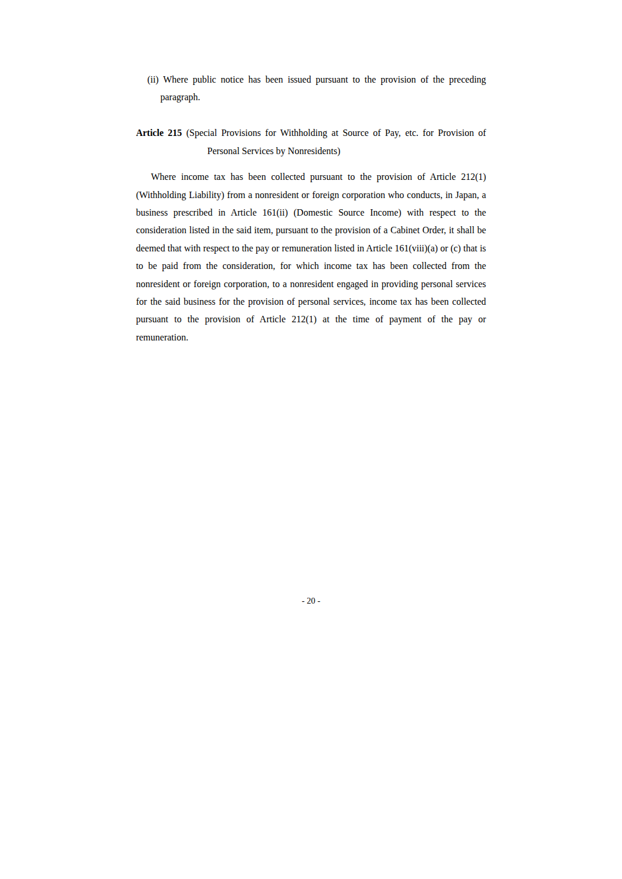(ii) Where public notice has been issued pursuant to the provision of the preceding paragraph.
Article 215 (Special Provisions for Withholding at Source of Pay, etc. for Provision of Personal Services by Nonresidents)
Where income tax has been collected pursuant to the provision of Article 212(1) (Withholding Liability) from a nonresident or foreign corporation who conducts, in Japan, a business prescribed in Article 161(ii) (Domestic Source Income) with respect to the consideration listed in the said item, pursuant to the provision of a Cabinet Order, it shall be deemed that with respect to the pay or remuneration listed in Article 161(viii)(a) or (c) that is to be paid from the consideration, for which income tax has been collected from the nonresident or foreign corporation, to a nonresident engaged in providing personal services for the said business for the provision of personal services, income tax has been collected pursuant to the provision of Article 212(1) at the time of payment of the pay or remuneration.
- 20 -